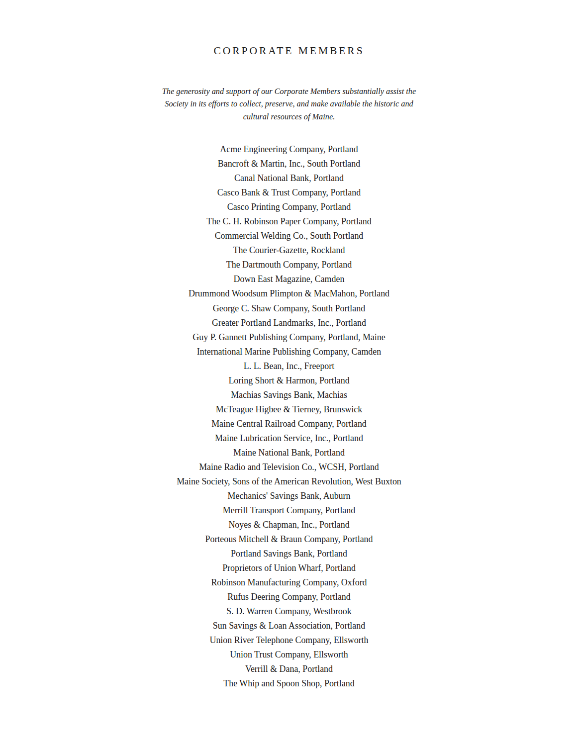CORPORATE MEMBERS
The generosity and support of our Corporate Members substantially assist the Society in its efforts to collect, preserve, and make available the historic and cultural resources of Maine.
Acme Engineering Company, Portland
Bancroft & Martin, Inc., South Portland
Canal National Bank, Portland
Casco Bank & Trust Company, Portland
Casco Printing Company, Portland
The C. H. Robinson Paper Company, Portland
Commercial Welding Co., South Portland
The Courier-Gazette, Rockland
The Dartmouth Company, Portland
Down East Magazine, Camden
Drummond Woodsum Plimpton & MacMahon, Portland
George C. Shaw Company, South Portland
Greater Portland Landmarks, Inc., Portland
Guy P. Gannett Publishing Company, Portland, Maine
International Marine Publishing Company, Camden
L. L. Bean, Inc., Freeport
Loring Short & Harmon, Portland
Machias Savings Bank, Machias
McTeague Higbee & Tierney, Brunswick
Maine Central Railroad Company, Portland
Maine Lubrication Service, Inc., Portland
Maine National Bank, Portland
Maine Radio and Television Co., WCSH, Portland
Maine Society, Sons of the American Revolution, West Buxton
Mechanics' Savings Bank, Auburn
Merrill Transport Company, Portland
Noyes & Chapman, Inc., Portland
Porteous Mitchell & Braun Company, Portland
Portland Savings Bank, Portland
Proprietors of Union Wharf, Portland
Robinson Manufacturing Company, Oxford
Rufus Deering Company, Portland
S. D. Warren Company, Westbrook
Sun Savings & Loan Association, Portland
Union River Telephone Company, Ellsworth
Union Trust Company, Ellsworth
Verrill & Dana, Portland
The Whip and Spoon Shop, Portland